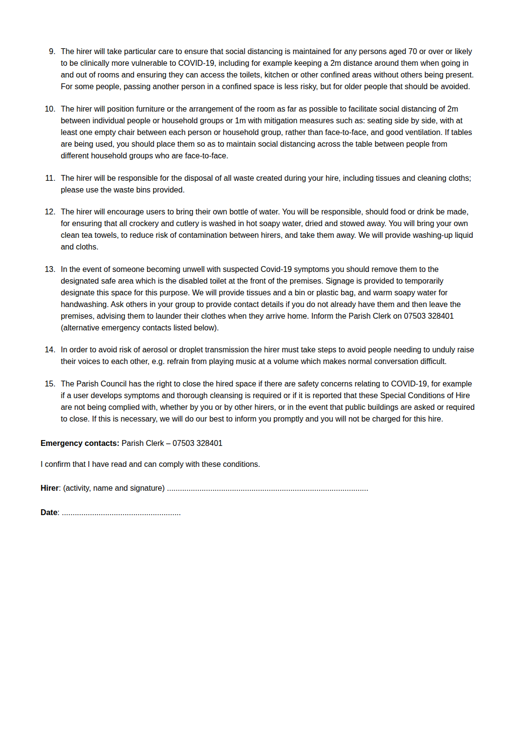The hirer will take particular care to ensure that social distancing is maintained for any persons aged 70 or over or likely to be clinically more vulnerable to COVID-19, including for example keeping a 2m distance around them when going in and out of rooms and ensuring they can access the toilets, kitchen or other confined areas without others being present. For some people, passing another person in a confined space is less risky, but for older people that should be avoided.
The hirer will position furniture or the arrangement of the room as far as possible to facilitate social distancing of 2m between individual people or household groups or 1m with mitigation measures such as: seating side by side, with at least one empty chair between each person or household group, rather than face-to-face, and good ventilation. If tables are being used, you should place them so as to maintain social distancing across the table between people from different household groups who are face-to-face.
The hirer will be responsible for the disposal of all waste created during your hire, including tissues and cleaning cloths; please use the waste bins provided.
The hirer will encourage users to bring their own bottle of water. You will be responsible, should food or drink be made, for ensuring that all crockery and cutlery is washed in hot soapy water, dried and stowed away. You will bring your own clean tea towels, to reduce risk of contamination between hirers, and take them away. We will provide washing-up liquid and cloths.
In the event of someone becoming unwell with suspected Covid-19 symptoms you should remove them to the designated safe area which is the disabled toilet at the front of the premises. Signage is provided to temporarily designate this space for this purpose. We will provide tissues and a bin or plastic bag, and warm soapy water for handwashing. Ask others in your group to provide contact details if you do not already have them and then leave the premises, advising them to launder their clothes when they arrive home. Inform the Parish Clerk on 07503 328401 (alternative emergency contacts listed below).
In order to avoid risk of aerosol or droplet transmission the hirer must take steps to avoid people needing to unduly raise their voices to each other, e.g. refrain from playing music at a volume which makes normal conversation difficult.
The Parish Council has the right to close the hired space if there are safety concerns relating to COVID-19, for example if a user develops symptoms and thorough cleansing is required or if it is reported that these Special Conditions of Hire are not being complied with, whether by you or by other hirers, or in the event that public buildings are asked or required to close. If this is necessary, we will do our best to inform you promptly and you will not be charged for this hire.
Emergency contacts: Parish Clerk – 07503 328401
I confirm that I have read and can comply with these conditions.
Hirer: (activity, name and signature) .............................................................................................
Date: .......................................................